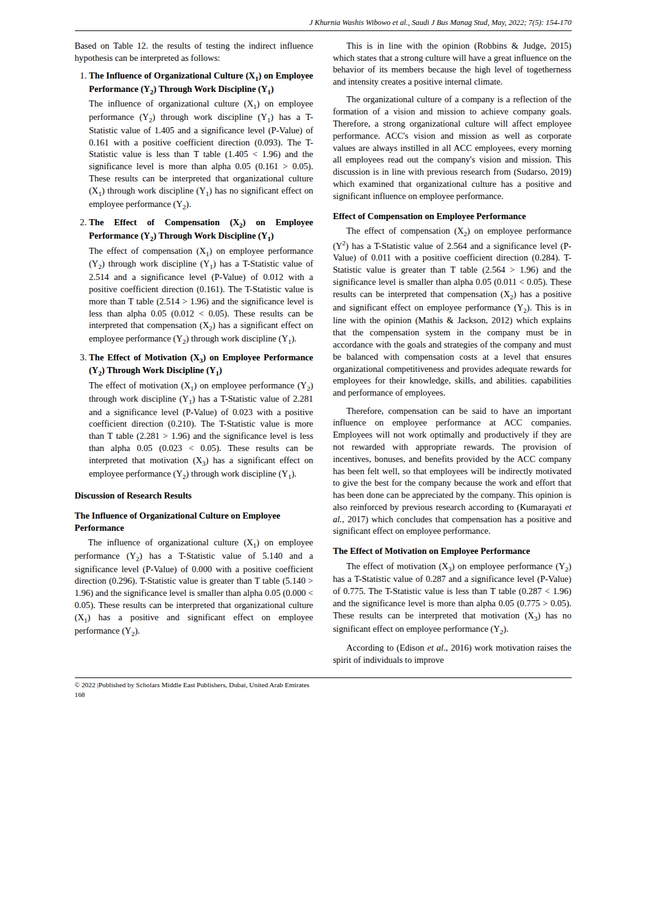J Khurnia Washis Wibowo et al., Saudi J Bus Manag Stud, May, 2022; 7(5): 154-170
Based on Table 12. the results of testing the indirect influence hypothesis can be interpreted as follows:
The Influence of Organizational Culture (X1) on Employee Performance (Y2) Through Work Discipline (Y1)
The influence of organizational culture (X1) on employee performance (Y2) through work discipline (Y1) has a T-Statistic value of 1.405 and a significance level (P-Value) of 0.161 with a positive coefficient direction (0.093). The T-Statistic value is less than T table (1.405 < 1.96) and the significance level is more than alpha 0.05 (0.161 > 0.05). These results can be interpreted that organizational culture (X1) through work discipline (Y1) has no significant effect on employee performance (Y2).
The Effect of Compensation (X2) on Employee Performance (Y2) Through Work Discipline (Y1)
The effect of compensation (X1) on employee performance (Y2) through work discipline (Y1) has a T-Statistic value of 2.514 and a significance level (P-Value) of 0.012 with a positive coefficient direction (0.161). The T-Statistic value is more than T table (2.514 > 1.96) and the significance level is less than alpha 0.05 (0.012 < 0.05). These results can be interpreted that compensation (X2) has a significant effect on employee performance (Y2) through work discipline (Y1).
The Effect of Motivation (X3) on Employee Performance (Y2) Through Work Discipline (Y1)
The effect of motivation (X1) on employee performance (Y2) through work discipline (Y1) has a T-Statistic value of 2.281 and a significance level (P-Value) of 0.023 with a positive coefficient direction (0.210). The T-Statistic value is more than T table (2.281 > 1.96) and the significance level is less than alpha 0.05 (0.023 < 0.05). These results can be interpreted that motivation (X3) has a significant effect on employee performance (Y2) through work discipline (Y1).
Discussion of Research Results
The Influence of Organizational Culture on Employee Performance
The influence of organizational culture (X1) on employee performance (Y2) has a T-Statistic value of 5.140 and a significance level (P-Value) of 0.000 with a positive coefficient direction (0.296). T-Statistic value is greater than T table (5.140 > 1.96) and the significance level is smaller than alpha 0.05 (0.000 < 0.05). These results can be interpreted that organizational culture (X1) has a positive and significant effect on employee performance (Y2).
This is in line with the opinion (Robbins & Judge, 2015) which states that a strong culture will have a great influence on the behavior of its members because the high level of togetherness and intensity creates a positive internal climate.
The organizational culture of a company is a reflection of the formation of a vision and mission to achieve company goals. Therefore, a strong organizational culture will affect employee performance. ACC's vision and mission as well as corporate values are always instilled in all ACC employees, every morning all employees read out the company's vision and mission. This discussion is in line with previous research from (Sudarso, 2019) which examined that organizational culture has a positive and significant influence on employee performance.
Effect of Compensation on Employee Performance
The effect of compensation (X2) on employee performance (Y2) has a T-Statistic value of 2.564 and a significance level (P-Value) of 0.011 with a positive coefficient direction (0.284). T-Statistic value is greater than T table (2.564 > 1.96) and the significance level is smaller than alpha 0.05 (0.011 < 0.05). These results can be interpreted that compensation (X2) has a positive and significant effect on employee performance (Y2). This is in line with the opinion (Mathis & Jackson, 2012) which explains that the compensation system in the company must be in accordance with the goals and strategies of the company and must be balanced with compensation costs at a level that ensures organizational competitiveness and provides adequate rewards for employees for their knowledge, skills, and abilities. capabilities and performance of employees.
Therefore, compensation can be said to have an important influence on employee performance at ACC companies. Employees will not work optimally and productively if they are not rewarded with appropriate rewards. The provision of incentives, bonuses, and benefits provided by the ACC company has been felt well, so that employees will be indirectly motivated to give the best for the company because the work and effort that has been done can be appreciated by the company. This opinion is also reinforced by previous research according to (Kumarayati et al., 2017) which concludes that compensation has a positive and significant effect on employee performance.
The Effect of Motivation on Employee Performance
The effect of motivation (X3) on employee performance (Y2) has a T-Statistic value of 0.287 and a significance level (P-Value) of 0.775. The T-Statistic value is less than T table (0.287 < 1.96) and the significance level is more than alpha 0.05 (0.775 > 0.05). These results can be interpreted that motivation (X3) has no significant effect on employee performance (Y2).
According to (Edison et al., 2016) work motivation raises the spirit of individuals to improve
© 2022 |Published by Scholars Middle East Publishers, Dubai, United Arab Emirates 168